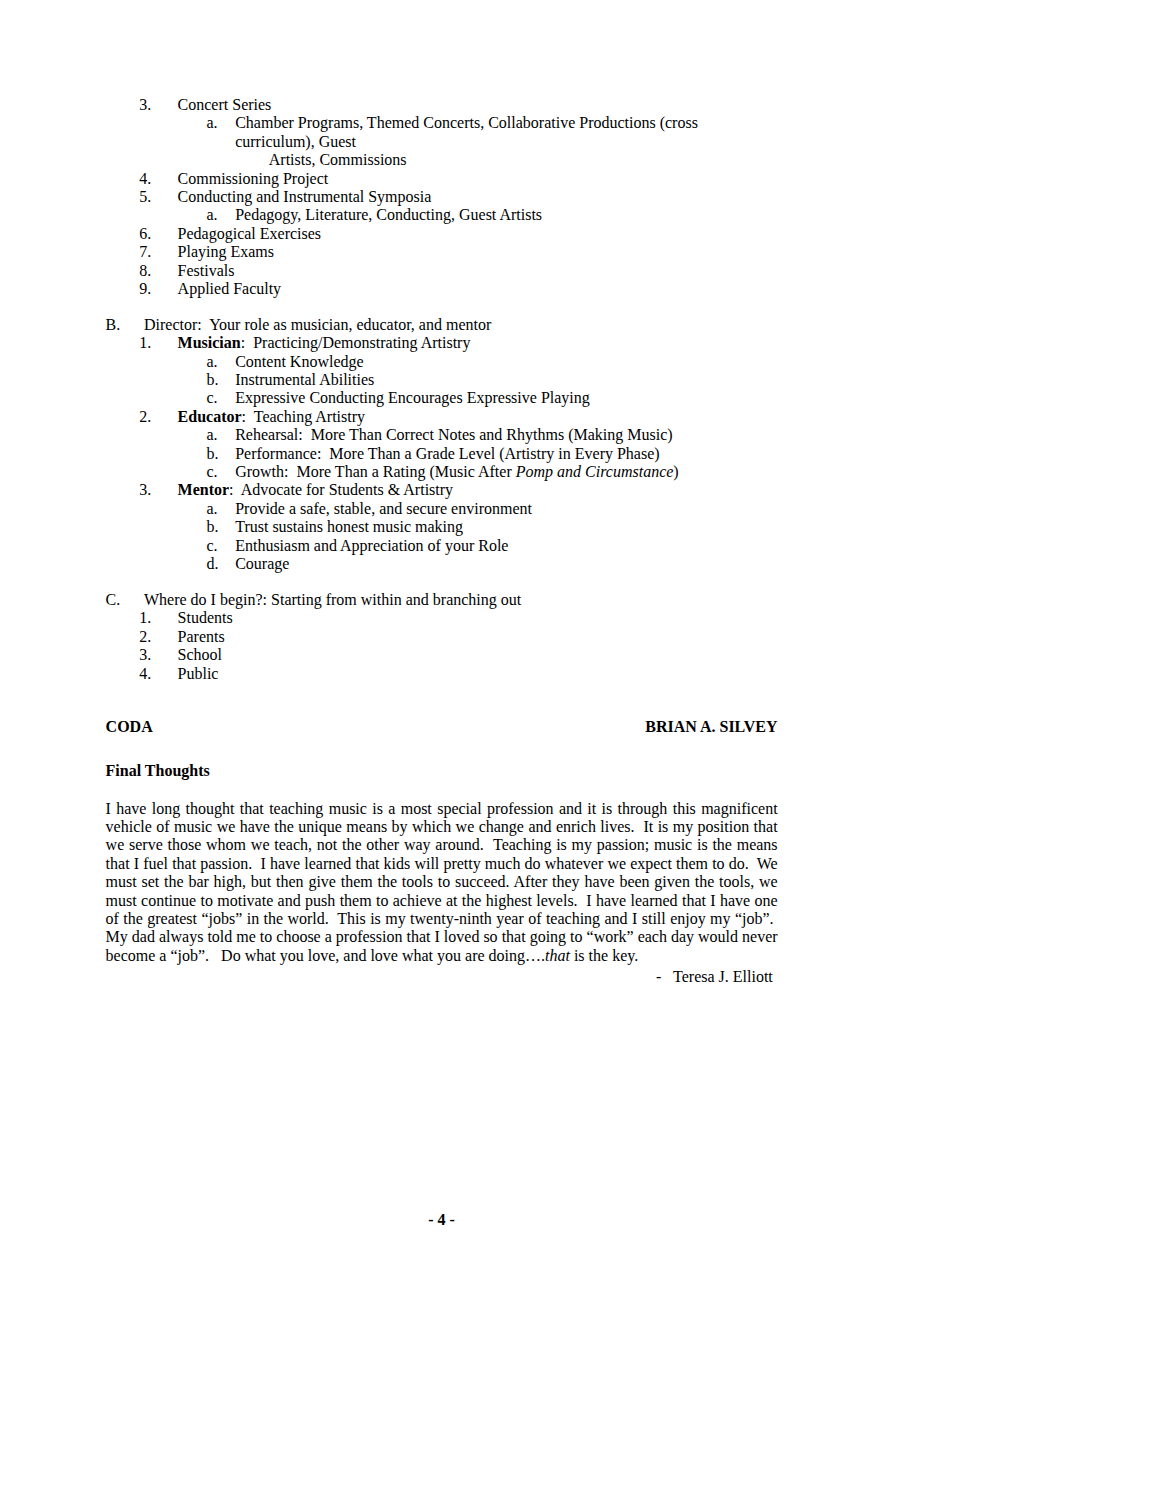3. Concert Series
a. Chamber Programs, Themed Concerts, Collaborative Productions (cross curriculum), Guest
Artists, Commissions
4. Commissioning Project
5. Conducting and Instrumental Symposia
a. Pedagogy, Literature, Conducting, Guest Artists
6. Pedagogical Exercises
7. Playing Exams
8. Festivals
9. Applied Faculty
B. Director: Your role as musician, educator, and mentor
1. Musician: Practicing/Demonstrating Artistry
a. Content Knowledge
b. Instrumental Abilities
c. Expressive Conducting Encourages Expressive Playing
2. Educator: Teaching Artistry
a. Rehearsal: More Than Correct Notes and Rhythms (Making Music)
b. Performance: More Than a Grade Level (Artistry in Every Phase)
c. Growth: More Than a Rating (Music After Pomp and Circumstance)
3. Mentor: Advocate for Students & Artistry
a. Provide a safe, stable, and secure environment
b. Trust sustains honest music making
c. Enthusiasm and Appreciation of your Role
d. Courage
C. Where do I begin?: Starting from within and branching out
1. Students
2. Parents
3. School
4. Public
CODA BRIAN A. SILVEY
Final Thoughts
I have long thought that teaching music is a most special profession and it is through this magnificent vehicle of music we have the unique means by which we change and enrich lives. It is my position that we serve those whom we teach, not the other way around. Teaching is my passion; music is the means that I fuel that passion. I have learned that kids will pretty much do whatever we expect them to do. We must set the bar high, but then give them the tools to succeed. After they have been given the tools, we must continue to motivate and push them to achieve at the highest levels. I have learned that I have one of the greatest “jobs” in the world. This is my twenty-ninth year of teaching and I still enjoy my “job”. My dad always told me to choose a profession that I loved so that going to “work” each day would never become a “job”. Do what you love, and love what you are doing….that is the key.
- Teresa J. Elliott
- 4 -